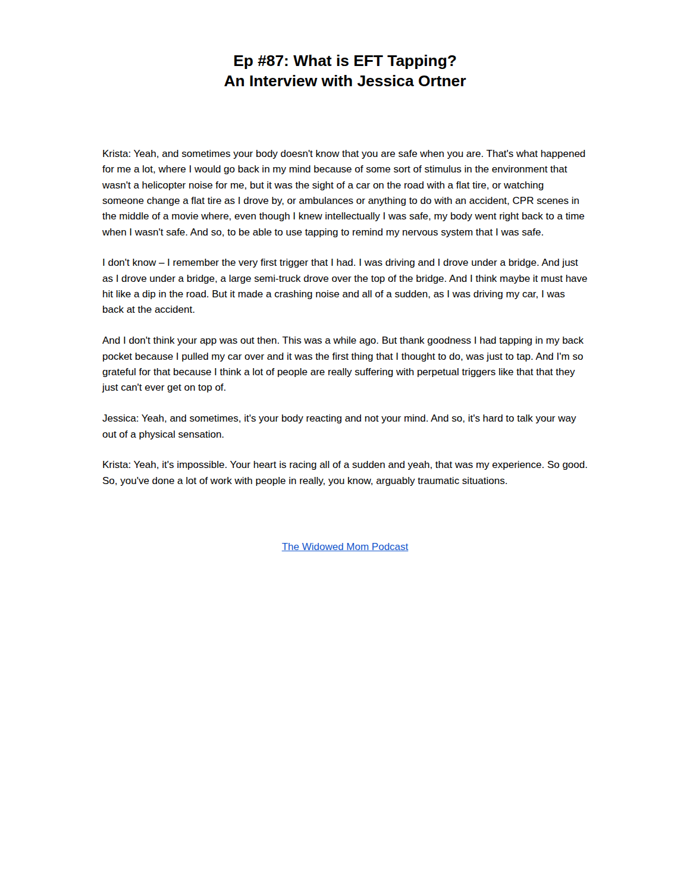Ep #87: What is EFT Tapping?
An Interview with Jessica Ortner
Krista: Yeah, and sometimes your body doesn't know that you are safe when you are. That's what happened for me a lot, where I would go back in my mind because of some sort of stimulus in the environment that wasn't a helicopter noise for me, but it was the sight of a car on the road with a flat tire, or watching someone change a flat tire as I drove by, or ambulances or anything to do with an accident, CPR scenes in the middle of a movie where, even though I knew intellectually I was safe, my body went right back to a time when I wasn't safe. And so, to be able to use tapping to remind my nervous system that I was safe.
I don't know – I remember the very first trigger that I had. I was driving and I drove under a bridge. And just as I drove under a bridge, a large semi-truck drove over the top of the bridge. And I think maybe it must have hit like a dip in the road. But it made a crashing noise and all of a sudden, as I was driving my car, I was back at the accident.
And I don't think your app was out then. This was a while ago. But thank goodness I had tapping in my back pocket because I pulled my car over and it was the first thing that I thought to do, was just to tap. And I'm so grateful for that because I think a lot of people are really suffering with perpetual triggers like that that they just can't ever get on top of.
Jessica: Yeah, and sometimes, it's your body reacting and not your mind. And so, it's hard to talk your way out of a physical sensation.
Krista: Yeah, it's impossible. Your heart is racing all of a sudden and yeah, that was my experience. So good. So, you've done a lot of work with people in really, you know, arguably traumatic situations.
The Widowed Mom Podcast